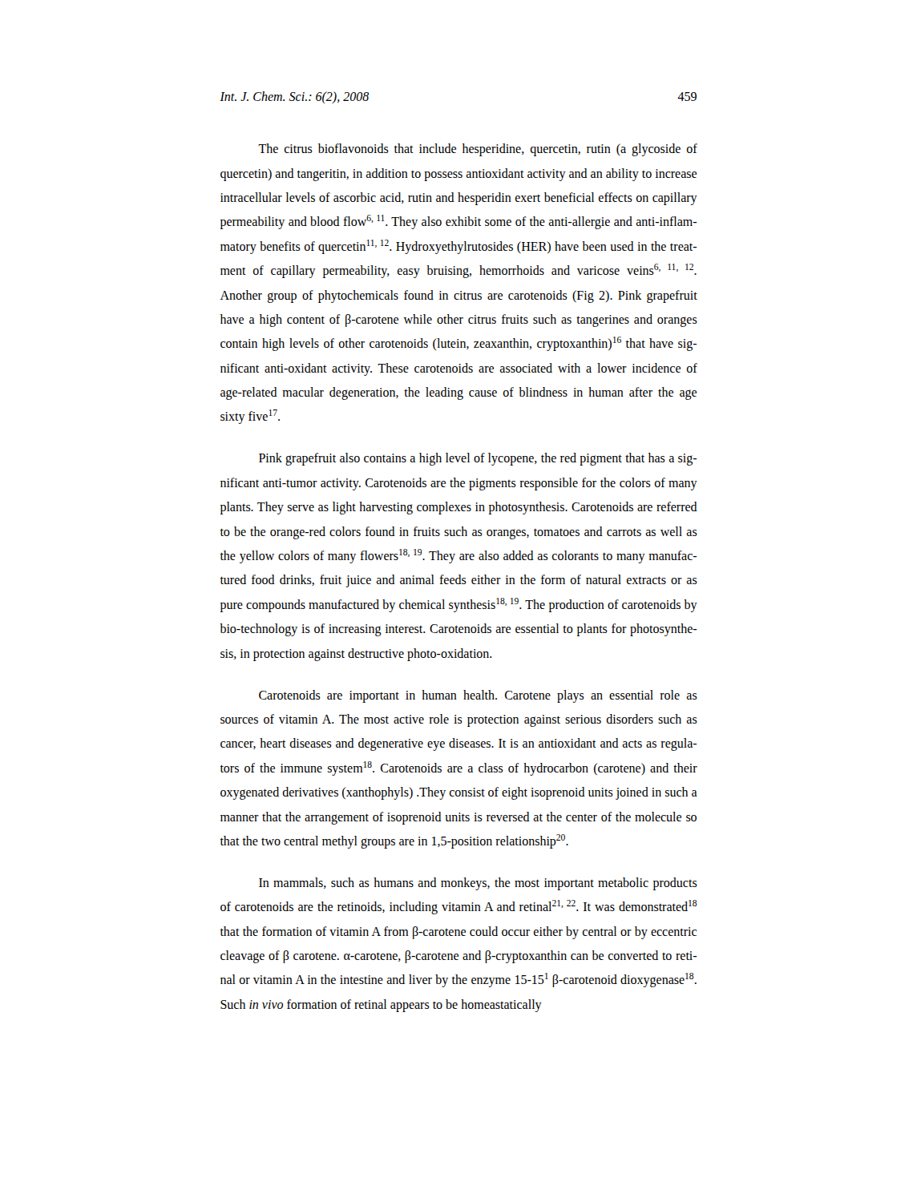Int. J. Chem. Sci.: 6(2), 2008 459
The citrus bioflavonoids that include hesperidine, quercetin, rutin (a glycoside of quercetin) and tangeritin, in addition to possess antioxidant activity and an ability to increase intracellular levels of ascorbic acid, rutin and hesperidin exert beneficial effects on capillary permeability and blood flow6, 11. They also exhibit some of the anti-allergie and anti-inflammatory benefits of quercetin11, 12. Hydroxyethylrutosides (HER) have been used in the treatment of capillary permeability, easy bruising, hemorrhoids and varicose veins6, 11, 12. Another group of phytochemicals found in citrus are carotenoids (Fig 2). Pink grapefruit have a high content of β-carotene while other citrus fruits such as tangerines and oranges contain high levels of other carotenoids (lutein, zeaxanthin, cryptoxanthin)16 that have significant anti-oxidant activity. These carotenoids are associated with a lower incidence of age-related macular degeneration, the leading cause of blindness in human after the age sixty five17.
Pink grapefruit also contains a high level of lycopene, the red pigment that has a significant anti-tumor activity. Carotenoids are the pigments responsible for the colors of many plants. They serve as light harvesting complexes in photosynthesis. Carotenoids are referred to be the orange-red colors found in fruits such as oranges, tomatoes and carrots as well as the yellow colors of many flowers18, 19. They are also added as colorants to many manufactured food drinks, fruit juice and animal feeds either in the form of natural extracts or as pure compounds manufactured by chemical synthesis18, 19. The production of carotenoids by bio-technology is of increasing interest. Carotenoids are essential to plants for photosynthesis, in protection against destructive photo-oxidation.
Carotenoids are important in human health. Carotene plays an essential role as sources of vitamin A. The most active role is protection against serious disorders such as cancer, heart diseases and degenerative eye diseases. It is an antioxidant and acts as regulators of the immune system18. Carotenoids are a class of hydrocarbon (carotene) and their oxygenated derivatives (xanthophyls) .They consist of eight isoprenoid units joined in such a manner that the arrangement of isoprenoid units is reversed at the center of the molecule so that the two central methyl groups are in 1,5-position relationship20.
In mammals, such as humans and monkeys, the most important metabolic products of carotenoids are the retinoids, including vitamin A and retinal21, 22. It was demonstrated18 that the formation of vitamin A from β-carotene could occur either by central or by eccentric cleavage of β carotene. α-carotene, β-carotene and β-cryptoxanthin can be converted to retinal or vitamin A in the intestine and liver by the enzyme 15-151 β-carotenoid dioxygenase18. Such in vivo formation of retinal appears to be homeastatically